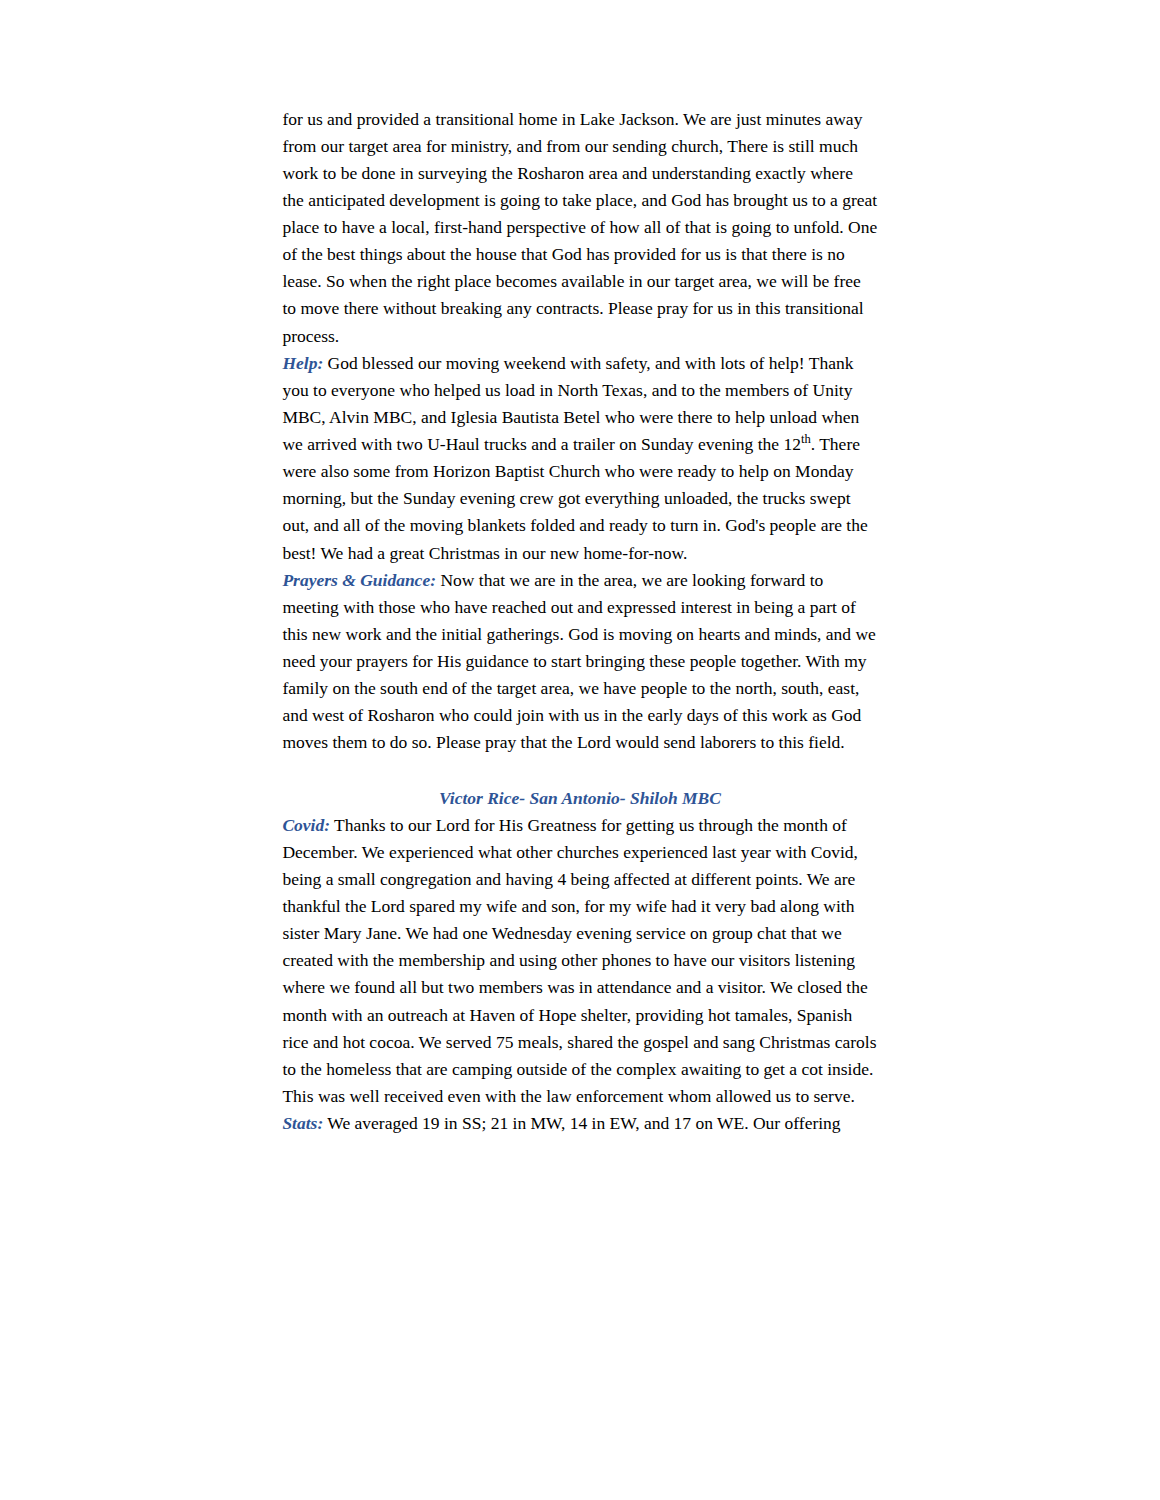for us and provided a transitional home in Lake Jackson. We are just minutes away from our target area for ministry, and from our sending church, There is still much work to be done in surveying the Rosharon area and understanding exactly where the anticipated development is going to take place, and God has brought us to a great place to have a local, first-hand perspective of how all of that is going to unfold. One of the best things about the house that God has provided for us is that there is no lease. So when the right place becomes available in our target area, we will be free to move there without breaking any contracts. Please pray for us in this transitional process.
Help: God blessed our moving weekend with safety, and with lots of help! Thank you to everyone who helped us load in North Texas, and to the members of Unity MBC, Alvin MBC, and Iglesia Bautista Betel who were there to help unload when we arrived with two U-Haul trucks and a trailer on Sunday evening the 12th. There were also some from Horizon Baptist Church who were ready to help on Monday morning, but the Sunday evening crew got everything unloaded, the trucks swept out, and all of the moving blankets folded and ready to turn in. God's people are the best! We had a great Christmas in our new home-for-now.
Prayers & Guidance: Now that we are in the area, we are looking forward to meeting with those who have reached out and expressed interest in being a part of this new work and the initial gatherings. God is moving on hearts and minds, and we need your prayers for His guidance to start bringing these people together. With my family on the south end of the target area, we have people to the north, south, east, and west of Rosharon who could join with us in the early days of this work as God moves them to do so. Please pray that the Lord would send laborers to this field.
Victor Rice- San Antonio- Shiloh MBC
Covid: Thanks to our Lord for His Greatness for getting us through the month of December. We experienced what other churches experienced last year with Covid, being a small congregation and having 4 being affected at different points. We are thankful the Lord spared my wife and son, for my wife had it very bad along with sister Mary Jane. We had one Wednesday evening service on group chat that we created with the membership and using other phones to have our visitors listening where we found all but two members was in attendance and a visitor. We closed the month with an outreach at Haven of Hope shelter, providing hot tamales, Spanish rice and hot cocoa. We served 75 meals, shared the gospel and sang Christmas carols to the homeless that are camping outside of the complex awaiting to get a cot inside. This was well received even with the law enforcement whom allowed us to serve.
Stats: We averaged 19 in SS; 21 in MW, 14 in EW, and 17 on WE. Our offering